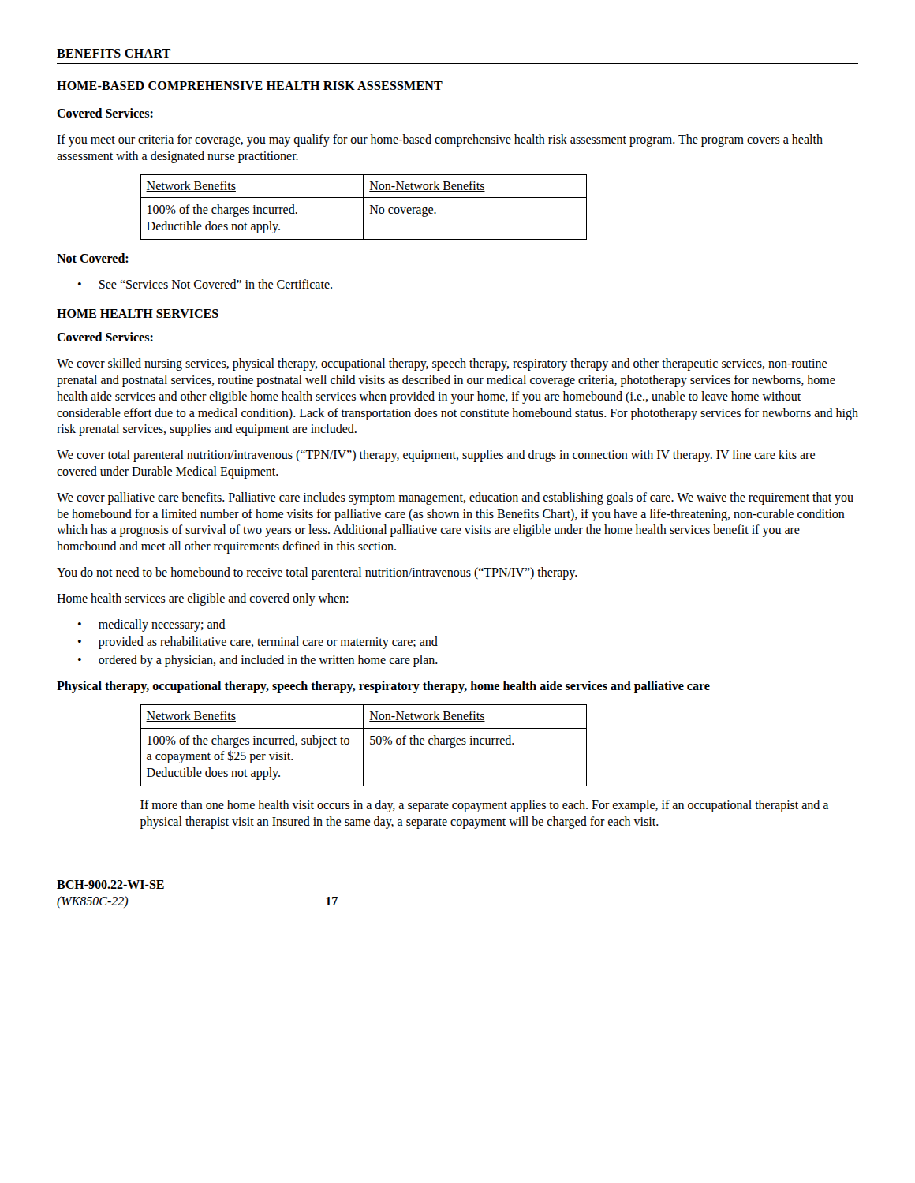BENEFITS CHART
HOME-BASED COMPREHENSIVE HEALTH RISK ASSESSMENT
Covered Services:
If you meet our criteria for coverage, you may qualify for our home-based comprehensive health risk assessment program. The program covers a health assessment with a designated nurse practitioner.
| Network Benefits | Non-Network Benefits |
| 100% of the charges incurred. Deductible does not apply. | No coverage. |
Not Covered:
See “Services Not Covered” in the Certificate.
HOME HEALTH SERVICES
Covered Services:
We cover skilled nursing services, physical therapy, occupational therapy, speech therapy, respiratory therapy and other therapeutic services, non-routine prenatal and postnatal services, routine postnatal well child visits as described in our medical coverage criteria, phototherapy services for newborns, home health aide services and other eligible home health services when provided in your home, if you are homebound (i.e., unable to leave home without considerable effort due to a medical condition). Lack of transportation does not constitute homebound status. For phototherapy services for newborns and high risk prenatal services, supplies and equipment are included.
We cover total parenteral nutrition/intravenous (“TPN/IV”) therapy, equipment, supplies and drugs in connection with IV therapy. IV line care kits are covered under Durable Medical Equipment.
We cover palliative care benefits. Palliative care includes symptom management, education and establishing goals of care. We waive the requirement that you be homebound for a limited number of home visits for palliative care (as shown in this Benefits Chart), if you have a life-threatening, non-curable condition which has a prognosis of survival of two years or less. Additional palliative care visits are eligible under the home health services benefit if you are homebound and meet all other requirements defined in this section.
You do not need to be homebound to receive total parenteral nutrition/intravenous (“TPN/IV”) therapy.
Home health services are eligible and covered only when:
medically necessary; and
provided as rehabilitative care, terminal care or maternity care; and
ordered by a physician, and included in the written home care plan.
Physical therapy, occupational therapy, speech therapy, respiratory therapy, home health aide services and palliative care
| Network Benefits | Non-Network Benefits |
| 100% of the charges incurred, subject to a copayment of $25 per visit. Deductible does not apply. | 50% of the charges incurred. |
If more than one home health visit occurs in a day, a separate copayment applies to each. For example, if an occupational therapist and a physical therapist visit an Insured in the same day, a separate copayment will be charged for each visit.
BCH-900.22-WI-SE
(WK850C-22) 17